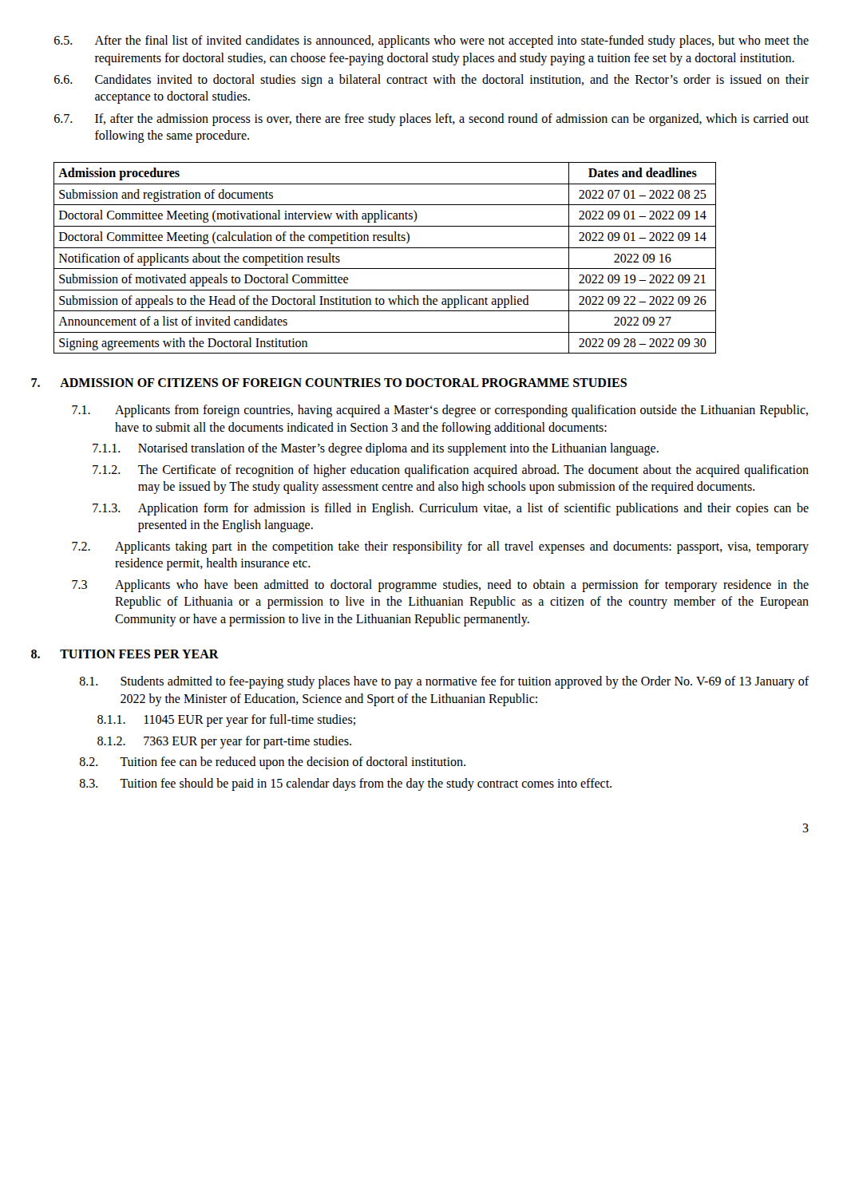6.5.
After the final list of invited candidates is announced, applicants who were not accepted into state-funded study places, but who meet the requirements for doctoral studies, can choose fee-paying doctoral study places and study paying a tuition fee set by a doctoral institution.
6.6.
Candidates invited to doctoral studies sign a bilateral contract with the doctoral institution, and the Rector’s order is issued on their acceptance to doctoral studies.
6.7.
If, after the admission process is over, there are free study places left, a second round of admission can be organized, which is carried out following the same procedure.
| Admission procedures | Dates and deadlines |
| --- | --- |
| Submission and registration of documents | 2022 07 01 – 2022 08 25 |
| Doctoral Committee Meeting (motivational interview with applicants) | 2022 09 01 – 2022 09 14 |
| Doctoral Committee Meeting (calculation of the competition results) | 2022 09 01 – 2022 09 14 |
| Notification of applicants about the competition results | 2022 09 16 |
| Submission of motivated appeals to Doctoral Committee | 2022 09 19 – 2022 09 21 |
| Submission of appeals to the Head of the Doctoral Institution to which the applicant applied | 2022 09 22 – 2022 09 26 |
| Announcement of a list of invited candidates | 2022 09 27 |
| Signing agreements with the Doctoral Institution | 2022 09 28 – 2022 09 30 |
7. ADMISSION OF CITIZENS OF FOREIGN COUNTRIES TO DOCTORAL PROGRAMME STUDIES
7.1.
Applicants from foreign countries, having acquired a Master‘s degree or corresponding qualification outside the Lithuanian Republic, have to submit all the documents indicated in Section 3 and the following additional documents:
7.1.1.
Notarised translation of the Master’s degree diploma and its supplement into the Lithuanian language.
7.1.2.
The Certificate of recognition of higher education qualification acquired abroad. The document about the acquired qualification may be issued by The study quality assessment centre and also high schools upon submission of the required documents.
7.1.3.
Application form for admission is filled in English. Curriculum vitae, a list of scientific publications and their copies can be presented in the English language.
7.2.
Applicants taking part in the competition take their responsibility for all travel expenses and documents: passport, visa, temporary residence permit, health insurance etc.
7.3
Applicants who have been admitted to doctoral programme studies, need to obtain a permission for temporary residence in the Republic of Lithuania or a permission to live in the Lithuanian Republic as a citizen of the country member of the European Community or have a permission to live in the Lithuanian Republic permanently.
8. TUITION FEES PER YEAR
8.1.
Students admitted to fee-paying study places have to pay a normative fee for tuition approved by the Order No. V-69 of 13 January of 2022 by the Minister of Education, Science and Sport of the Lithuanian Republic:
8.1.1.
11045 EUR per year for full-time studies;
8.1.2.
7363 EUR per year for part-time studies.
8.2.
Tuition fee can be reduced upon the decision of doctoral institution.
8.3.
Tuition fee should be paid in 15 calendar days from the day the study contract comes into effect.
3